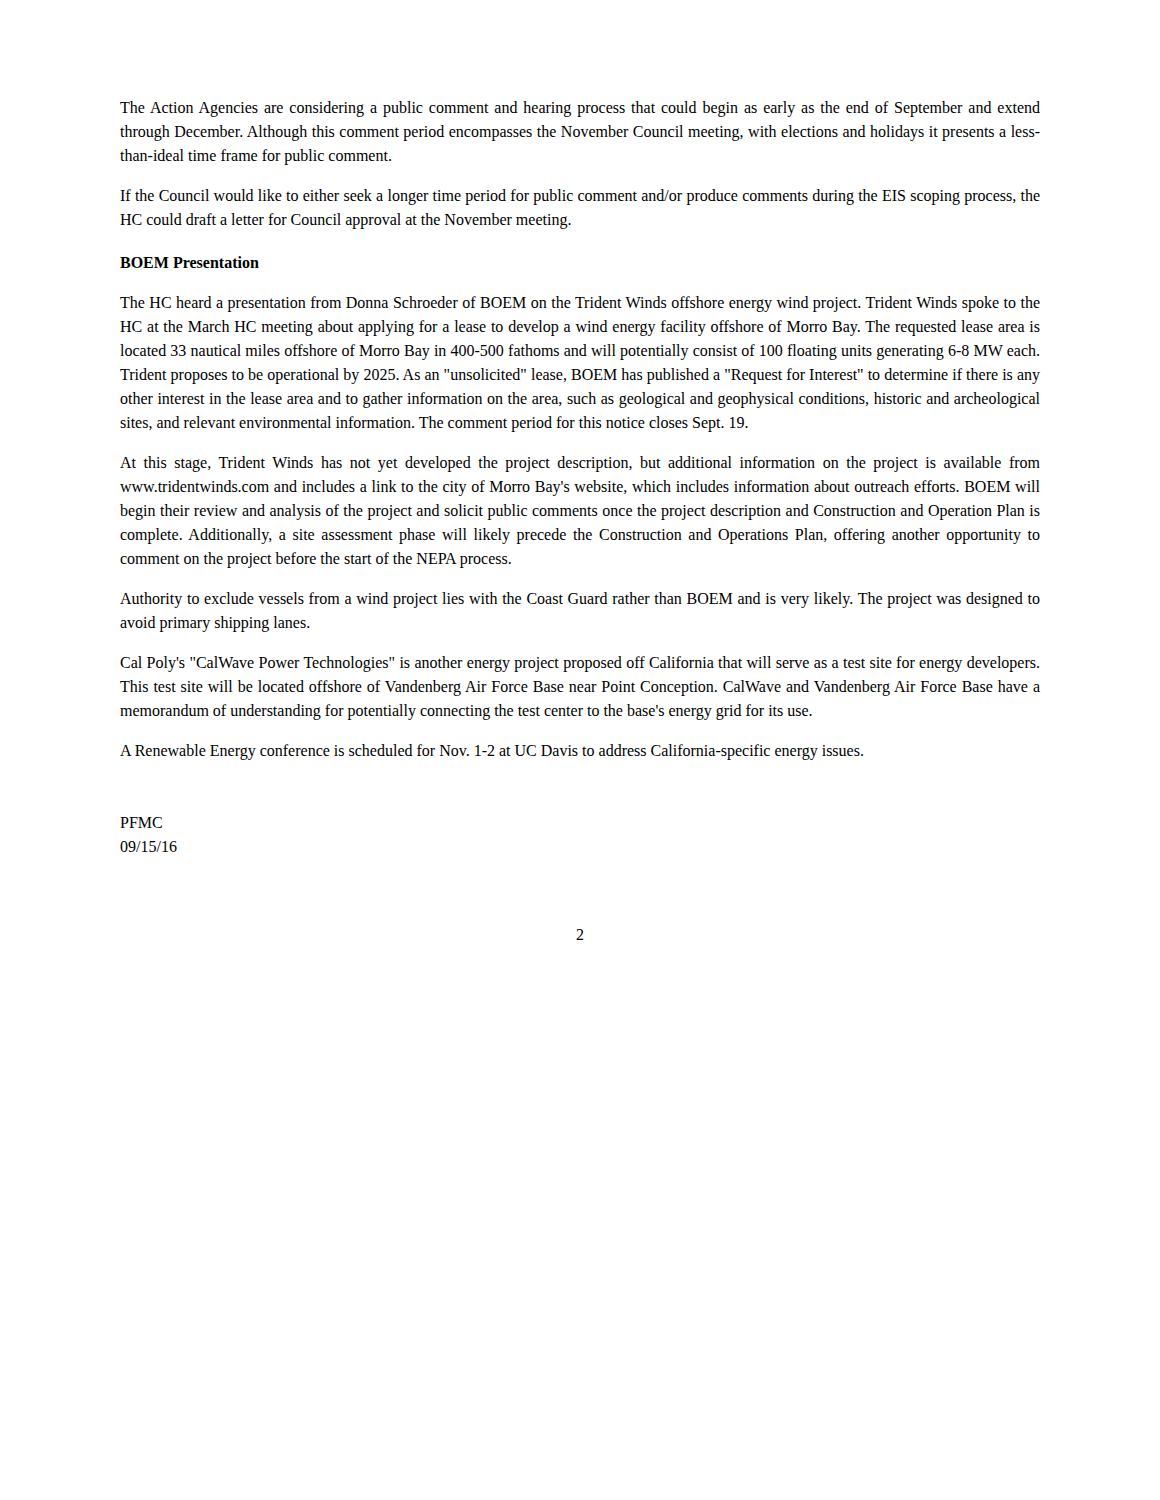The Action Agencies are considering a public comment and hearing process that could begin as early as the end of September and extend through December. Although this comment period encompasses the November Council meeting, with elections and holidays it presents a less-than-ideal time frame for public comment.
If the Council would like to either seek a longer time period for public comment and/or produce comments during the EIS scoping process, the HC could draft a letter for Council approval at the November meeting.
BOEM Presentation
The HC heard a presentation from Donna Schroeder of BOEM on the Trident Winds offshore energy wind project. Trident Winds spoke to the HC at the March HC meeting about applying for a lease to develop a wind energy facility offshore of Morro Bay. The requested lease area is located 33 nautical miles offshore of Morro Bay in 400-500 fathoms and will potentially consist of 100 floating units generating 6-8 MW each. Trident proposes to be operational by 2025. As an "unsolicited" lease, BOEM has published a "Request for Interest" to determine if there is any other interest in the lease area and to gather information on the area, such as geological and geophysical conditions, historic and archeological sites, and relevant environmental information. The comment period for this notice closes Sept. 19.
At this stage, Trident Winds has not yet developed the project description, but additional information on the project is available from www.tridentwinds.com and includes a link to the city of Morro Bay's website, which includes information about outreach efforts. BOEM will begin their review and analysis of the project and solicit public comments once the project description and Construction and Operation Plan is complete. Additionally, a site assessment phase will likely precede the Construction and Operations Plan, offering another opportunity to comment on the project before the start of the NEPA process.
Authority to exclude vessels from a wind project lies with the Coast Guard rather than BOEM and is very likely. The project was designed to avoid primary shipping lanes.
Cal Poly's "CalWave Power Technologies" is another energy project proposed off California that will serve as a test site for energy developers. This test site will be located offshore of Vandenberg Air Force Base near Point Conception. CalWave and Vandenberg Air Force Base have a memorandum of understanding for potentially connecting the test center to the base's energy grid for its use.
A Renewable Energy conference is scheduled for Nov. 1-2 at UC Davis to address California-specific energy issues.
PFMC
09/15/16
2